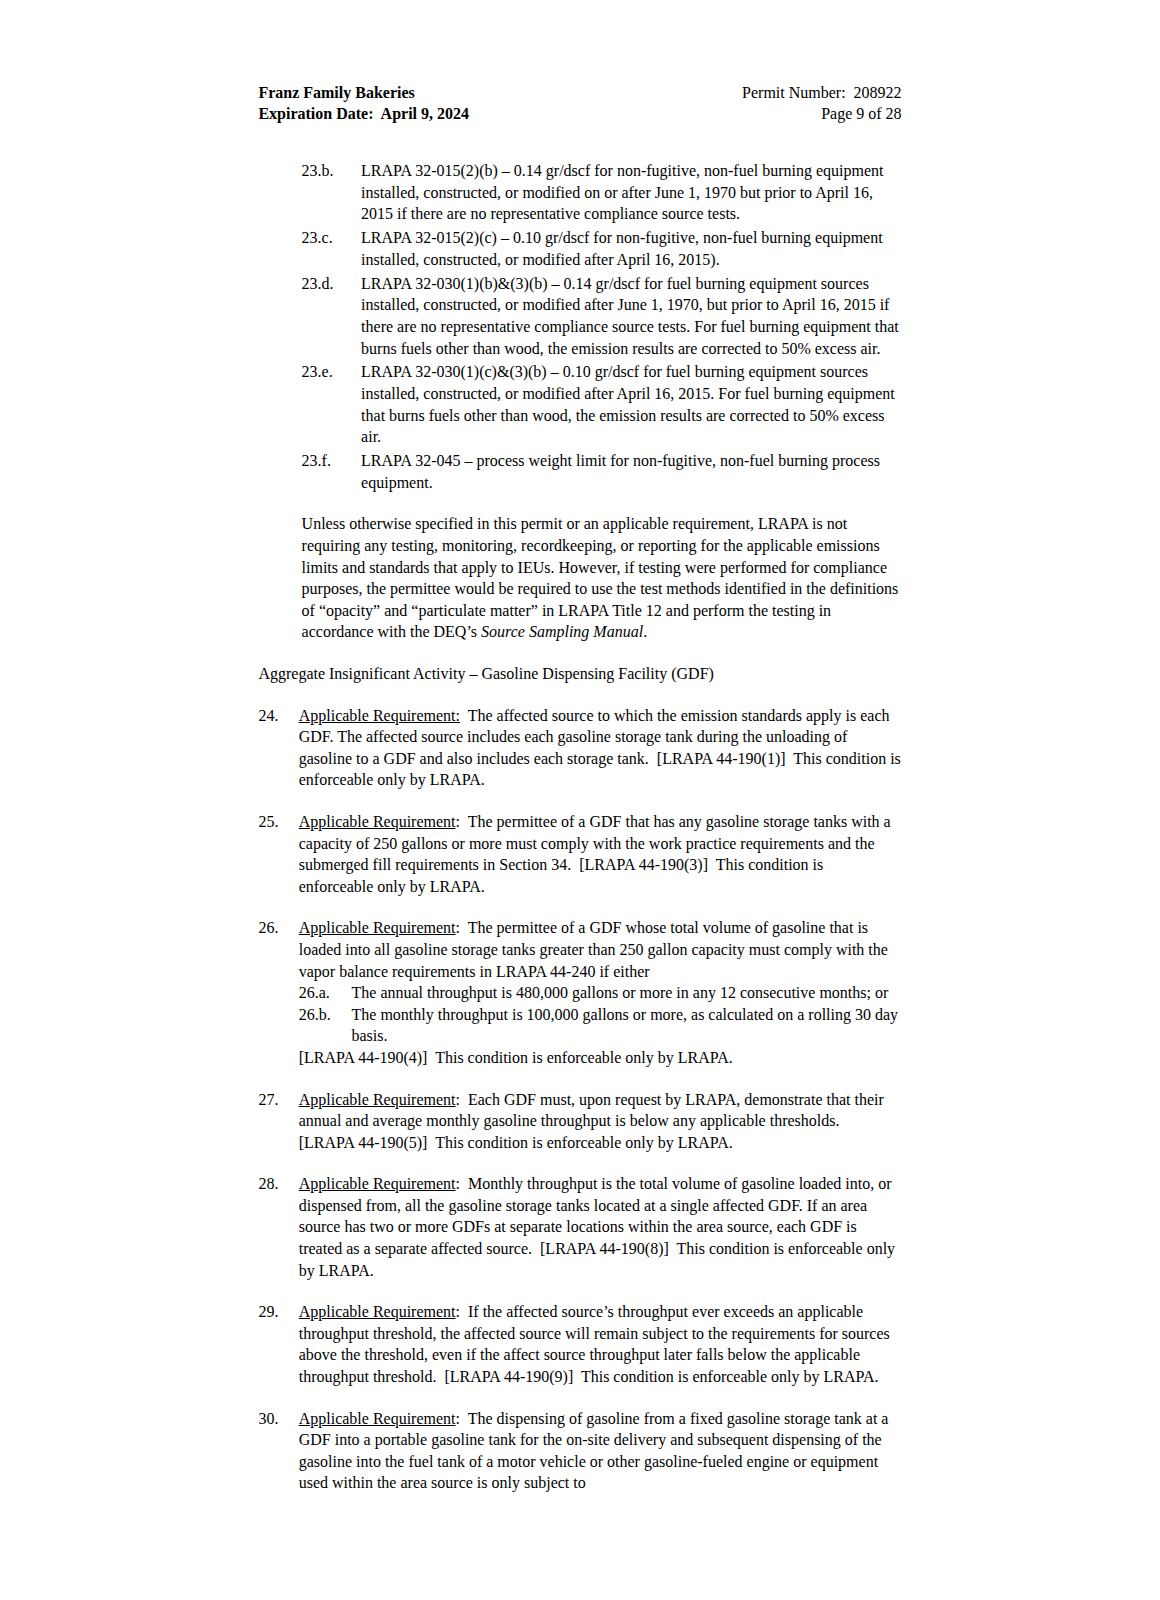| Franz Family Bakeries Expiration Date: April 9, 2024 | Permit Number: 208922 Page 9 of 28 |
23.b. LRAPA 32-015(2)(b) – 0.14 gr/dscf for non-fugitive, non-fuel burning equipment installed, constructed, or modified on or after June 1, 1970 but prior to April 16, 2015 if there are no representative compliance source tests.
23.c. LRAPA 32-015(2)(c) – 0.10 gr/dscf for non-fugitive, non-fuel burning equipment installed, constructed, or modified after April 16, 2015).
23.d. LRAPA 32-030(1)(b)&(3)(b) – 0.14 gr/dscf for fuel burning equipment sources installed, constructed, or modified after June 1, 1970, but prior to April 16, 2015 if there are no representative compliance source tests. For fuel burning equipment that burns fuels other than wood, the emission results are corrected to 50% excess air.
23.e. LRAPA 32-030(1)(c)&(3)(b) – 0.10 gr/dscf for fuel burning equipment sources installed, constructed, or modified after April 16, 2015. For fuel burning equipment that burns fuels other than wood, the emission results are corrected to 50% excess air.
23.f. LRAPA 32-045 – process weight limit for non-fugitive, non-fuel burning process equipment.
Unless otherwise specified in this permit or an applicable requirement, LRAPA is not requiring any testing, monitoring, recordkeeping, or reporting for the applicable emissions limits and standards that apply to IEUs. However, if testing were performed for compliance purposes, the permittee would be required to use the test methods identified in the definitions of “opacity” and “particulate matter” in LRAPA Title 12 and perform the testing in accordance with the DEQ’s Source Sampling Manual.
Aggregate Insignificant Activity – Gasoline Dispensing Facility (GDF)
Applicable Requirement: The affected source to which the emission standards apply is each GDF. The affected source includes each gasoline storage tank during the unloading of gasoline to a GDF and also includes each storage tank. [LRAPA 44-190(1)] This condition is enforceable only by LRAPA.
Applicable Requirement: The permittee of a GDF that has any gasoline storage tanks with a capacity of 250 gallons or more must comply with the work practice requirements and the submerged fill requirements in Section 34. [LRAPA 44-190(3)] This condition is enforceable only by LRAPA.
Applicable Requirement: The permittee of a GDF whose total volume of gasoline that is loaded into all gasoline storage tanks greater than 250 gallon capacity must comply with the vapor balance requirements in LRAPA 44-240 if either 26.a. The annual throughput is 480,000 gallons or more in any 12 consecutive months; or 26.b. The monthly throughput is 100,000 gallons or more, as calculated on a rolling 30 day basis. [LRAPA 44-190(4)] This condition is enforceable only by LRAPA.
Applicable Requirement: Each GDF must, upon request by LRAPA, demonstrate that their annual and average monthly gasoline throughput is below any applicable thresholds. [LRAPA 44-190(5)] This condition is enforceable only by LRAPA.
Applicable Requirement: Monthly throughput is the total volume of gasoline loaded into, or dispensed from, all the gasoline storage tanks located at a single affected GDF. If an area source has two or more GDFs at separate locations within the area source, each GDF is treated as a separate affected source. [LRAPA 44-190(8)] This condition is enforceable only by LRAPA.
Applicable Requirement: If the affected source’s throughput ever exceeds an applicable throughput threshold, the affected source will remain subject to the requirements for sources above the threshold, even if the affect source throughput later falls below the applicable throughput threshold. [LRAPA 44-190(9)] This condition is enforceable only by LRAPA.
Applicable Requirement: The dispensing of gasoline from a fixed gasoline storage tank at a GDF into a portable gasoline tank for the on-site delivery and subsequent dispensing of the gasoline into the fuel tank of a motor vehicle or other gasoline-fueled engine or equipment used within the area source is only subject to